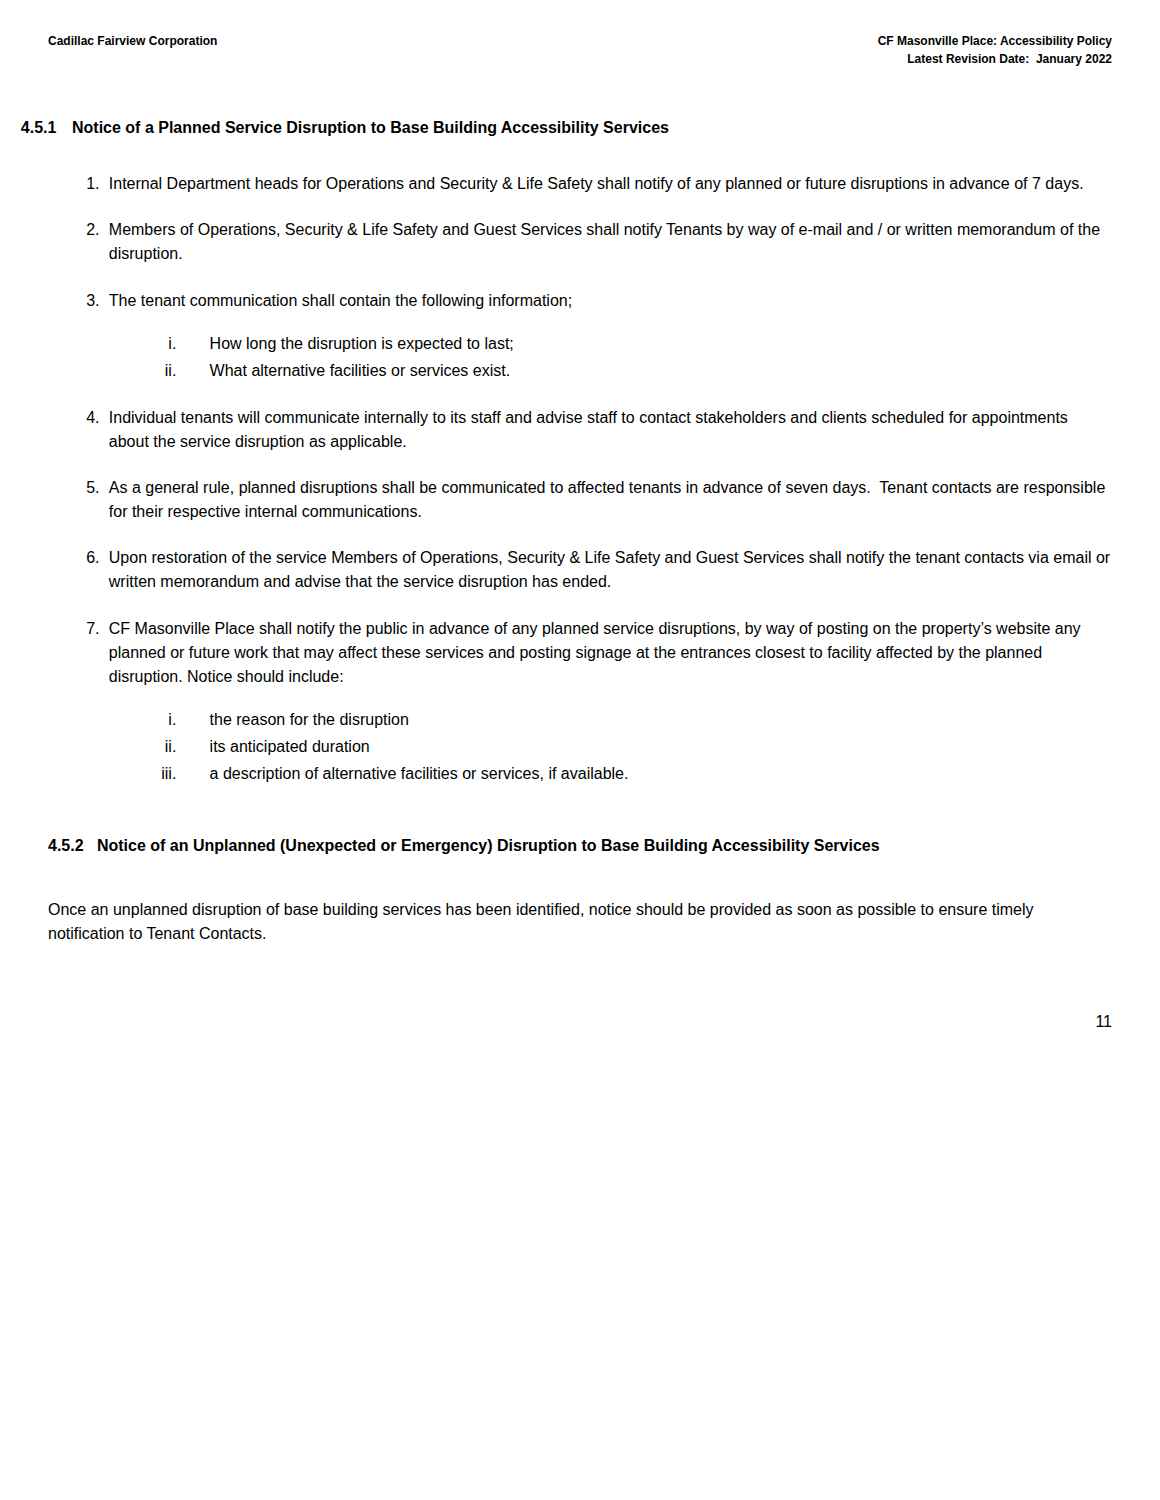Cadillac Fairview Corporation
CF Masonville Place: Accessibility Policy
Latest Revision Date: January 2022
4.5.1 Notice of a Planned Service Disruption to Base Building Accessibility Services
Internal Department heads for Operations and Security & Life Safety shall notify of any planned or future disruptions in advance of 7 days.
Members of Operations, Security & Life Safety and Guest Services shall notify Tenants by way of e-mail and / or written memorandum of the disruption.
The tenant communication shall contain the following information;
How long the disruption is expected to last;
What alternative facilities or services exist.
Individual tenants will communicate internally to its staff and advise staff to contact stakeholders and clients scheduled for appointments about the service disruption as applicable.
As a general rule, planned disruptions shall be communicated to affected tenants in advance of seven days. Tenant contacts are responsible for their respective internal communications.
Upon restoration of the service Members of Operations, Security & Life Safety and Guest Services shall notify the tenant contacts via email or written memorandum and advise that the service disruption has ended.
CF Masonville Place shall notify the public in advance of any planned service disruptions, by way of posting on the property’s website any planned or future work that may affect these services and posting signage at the entrances closest to facility affected by the planned disruption. Notice should include:
the reason for the disruption
its anticipated duration
a description of alternative facilities or services, if available.
4.5.2 Notice of an Unplanned (Unexpected or Emergency) Disruption to Base Building Accessibility Services
Once an unplanned disruption of base building services has been identified, notice should be provided as soon as possible to ensure timely notification to Tenant Contacts.
11